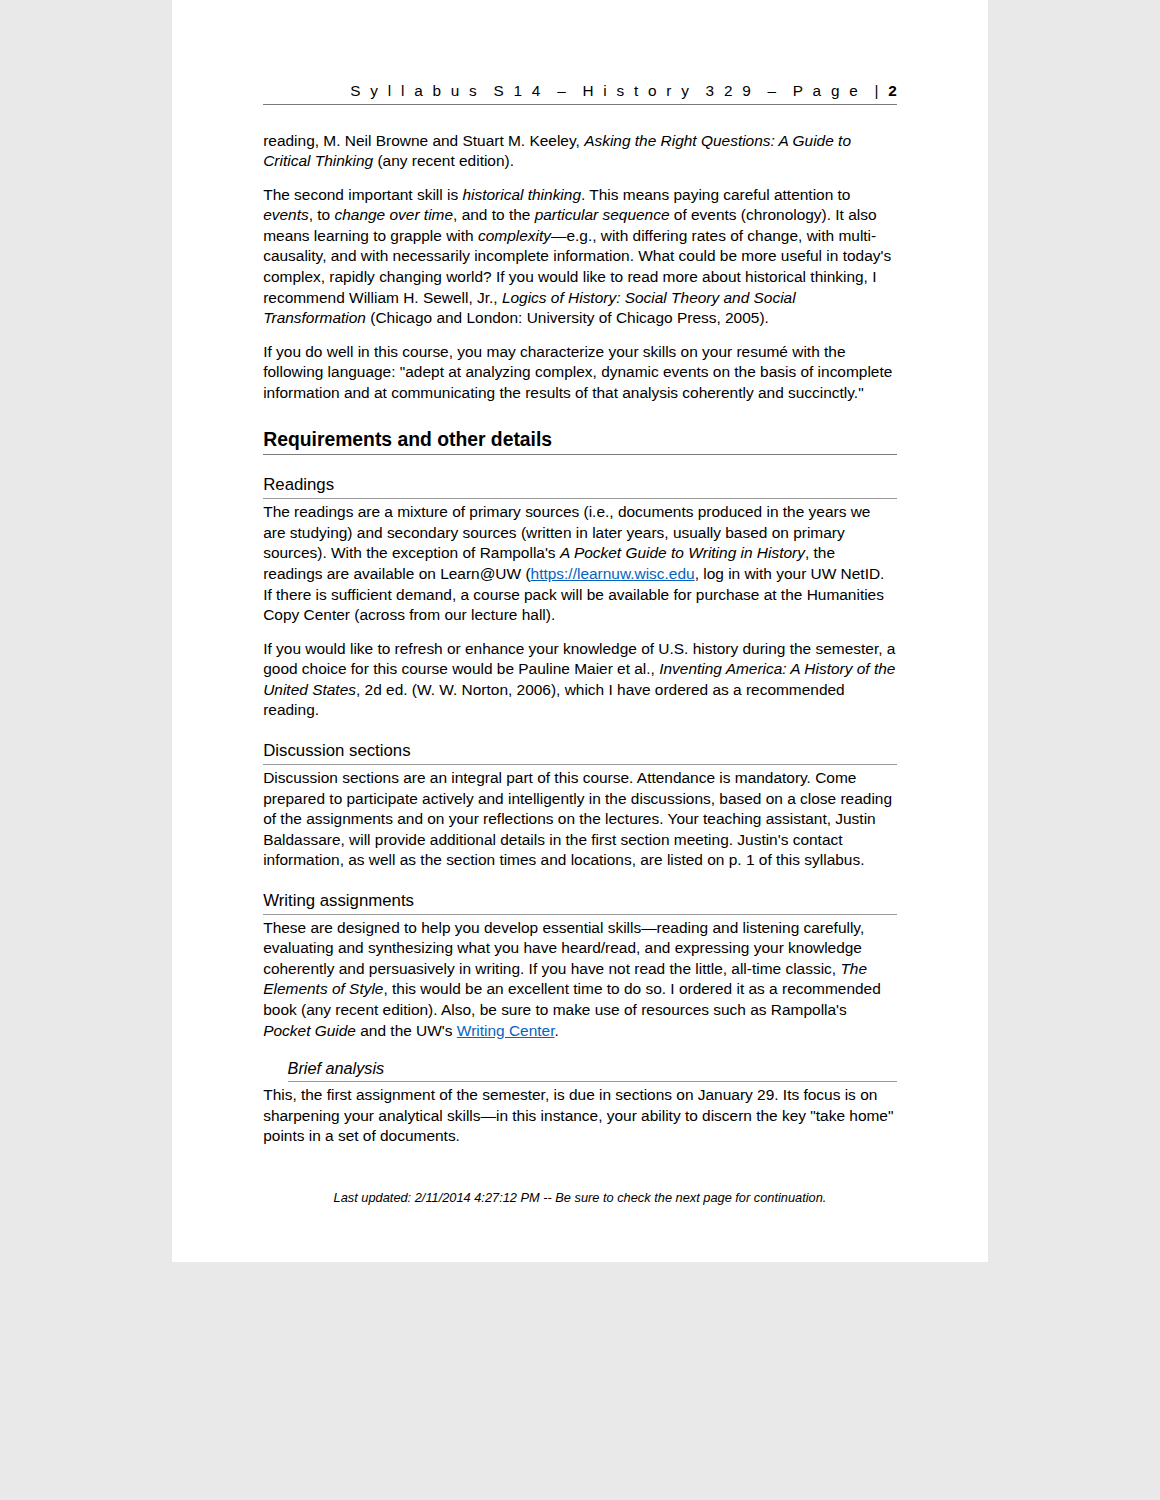S y l l a b u s S 1 4 – H i s t o r y 3 2 9 – P a g e | 2
reading, M. Neil Browne and Stuart M. Keeley, Asking the Right Questions: A Guide to Critical Thinking (any recent edition).
The second important skill is historical thinking. This means paying careful attention to events, to change over time, and to the particular sequence of events (chronology). It also means learning to grapple with complexity—e.g., with differing rates of change, with multi-causality, and with necessarily incomplete information. What could be more useful in today's complex, rapidly changing world? If you would like to read more about historical thinking, I recommend William H. Sewell, Jr., Logics of History: Social Theory and Social Transformation (Chicago and London: University of Chicago Press, 2005).
If you do well in this course, you may characterize your skills on your resumé with the following language: "adept at analyzing complex, dynamic events on the basis of incomplete information and at communicating the results of that analysis coherently and succinctly."
Requirements and other details
Readings
The readings are a mixture of primary sources (i.e., documents produced in the years we are studying) and secondary sources (written in later years, usually based on primary sources). With the exception of Rampolla's A Pocket Guide to Writing in History, the readings are available on Learn@UW (https://learnuw.wisc.edu, log in with your UW NetID. If there is sufficient demand, a course pack will be available for purchase at the Humanities Copy Center (across from our lecture hall).
If you would like to refresh or enhance your knowledge of U.S. history during the semester, a good choice for this course would be Pauline Maier et al., Inventing America: A History of the United States, 2d ed. (W. W. Norton, 2006), which I have ordered as a recommended reading.
Discussion sections
Discussion sections are an integral part of this course. Attendance is mandatory. Come prepared to participate actively and intelligently in the discussions, based on a close reading of the assignments and on your reflections on the lectures. Your teaching assistant, Justin Baldassare, will provide additional details in the first section meeting. Justin's contact information, as well as the section times and locations, are listed on p. 1 of this syllabus.
Writing assignments
These are designed to help you develop essential skills—reading and listening carefully, evaluating and synthesizing what you have heard/read, and expressing your knowledge coherently and persuasively in writing. If you have not read the little, all-time classic, The Elements of Style, this would be an excellent time to do so. I ordered it as a recommended book (any recent edition). Also, be sure to make use of resources such as Rampolla's Pocket Guide and the UW's Writing Center.
Brief analysis
This, the first assignment of the semester, is due in sections on January 29. Its focus is on sharpening your analytical skills—in this instance, your ability to discern the key "take home" points in a set of documents.
Last updated: 2/11/2014 4:27:12 PM -- Be sure to check the next page for continuation.